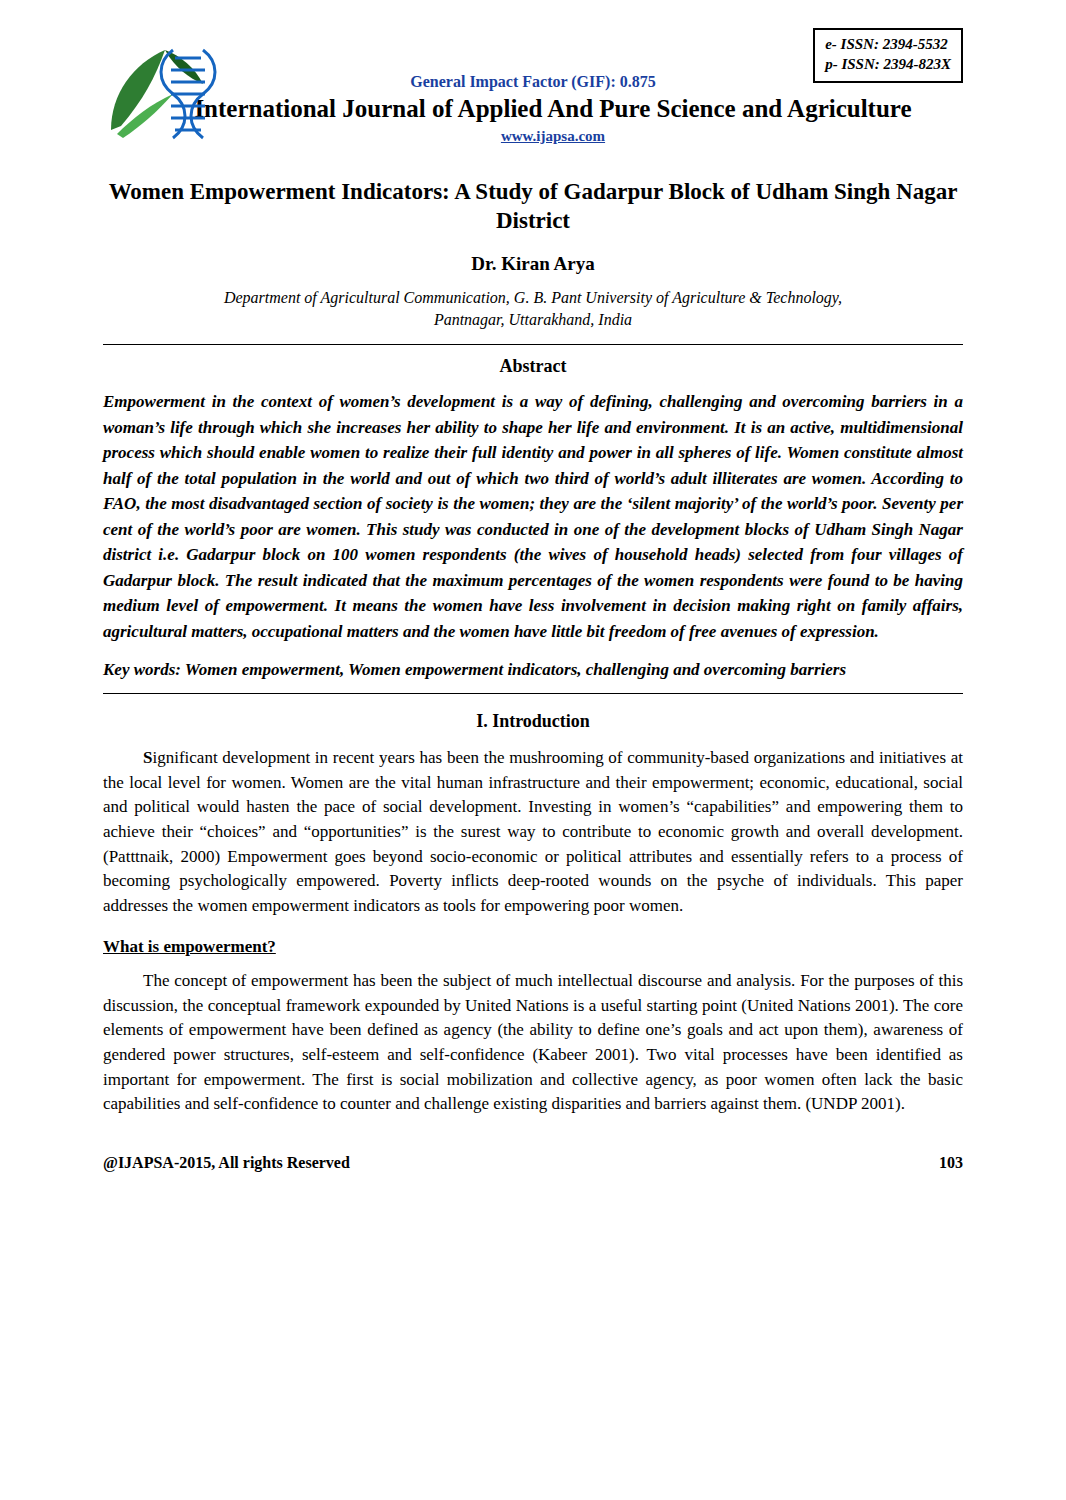e- ISSN: 2394-5532
p- ISSN: 2394-823X
General Impact Factor (GIF): 0.875
International Journal of Applied And Pure Science and Agriculture
www.ijapsa.com
Women Empowerment Indicators: A Study of Gadarpur Block of Udham Singh Nagar District
Dr. Kiran Arya
Department of Agricultural Communication, G. B. Pant University of Agriculture & Technology,
Pantnagar, Uttarakhand, India
Abstract
Empowerment in the context of women’s development is a way of defining, challenging and overcoming barriers in a woman’s life through which she increases her ability to shape her life and environment. It is an active, multidimensional process which should enable women to realize their full identity and power in all spheres of life. Women constitute almost half of the total population in the world and out of which two third of world’s adult illiterates are women. According to FAO, the most disadvantaged section of society is the women; they are the ‘silent majority’ of the world’s poor. Seventy per cent of the world’s poor are women. This study was conducted in one of the development blocks of Udham Singh Nagar district i.e. Gadarpur block on 100 women respondents (the wives of household heads) selected from four villages of Gadarpur block. The result indicated that the maximum percentages of the women respondents were found to be having medium level of empowerment. It means the women have less involvement in decision making right on family affairs, agricultural matters, occupational matters and the women have little bit freedom of free avenues of expression.
Key words: Women empowerment, Women empowerment indicators, challenging and overcoming barriers
I. Introduction
Significant development in recent years has been the mushrooming of community-based organizations and initiatives at the local level for women. Women are the vital human infrastructure and their empowerment; economic, educational, social and political would hasten the pace of social development. Investing in women’s “capabilities” and empowering them to achieve their “choices” and “opportunities” is the surest way to contribute to economic growth and overall development. (Patttnaik, 2000) Empowerment goes beyond socio-economic or political attributes and essentially refers to a process of becoming psychologically empowered. Poverty inflicts deep-rooted wounds on the psyche of individuals. This paper addresses the women empowerment indicators as tools for empowering poor women.
What is empowerment?
The concept of empowerment has been the subject of much intellectual discourse and analysis. For the purposes of this discussion, the conceptual framework expounded by United Nations is a useful starting point (United Nations 2001). The core elements of empowerment have been defined as agency (the ability to define one’s goals and act upon them), awareness of gendered power structures, self-esteem and self-confidence (Kabeer 2001). Two vital processes have been identified as important for empowerment. The first is social mobilization and collective agency, as poor women often lack the basic capabilities and self-confidence to counter and challenge existing disparities and barriers against them. (UNDP 2001).
@IJAPSA-2015, All rights Reserved 103